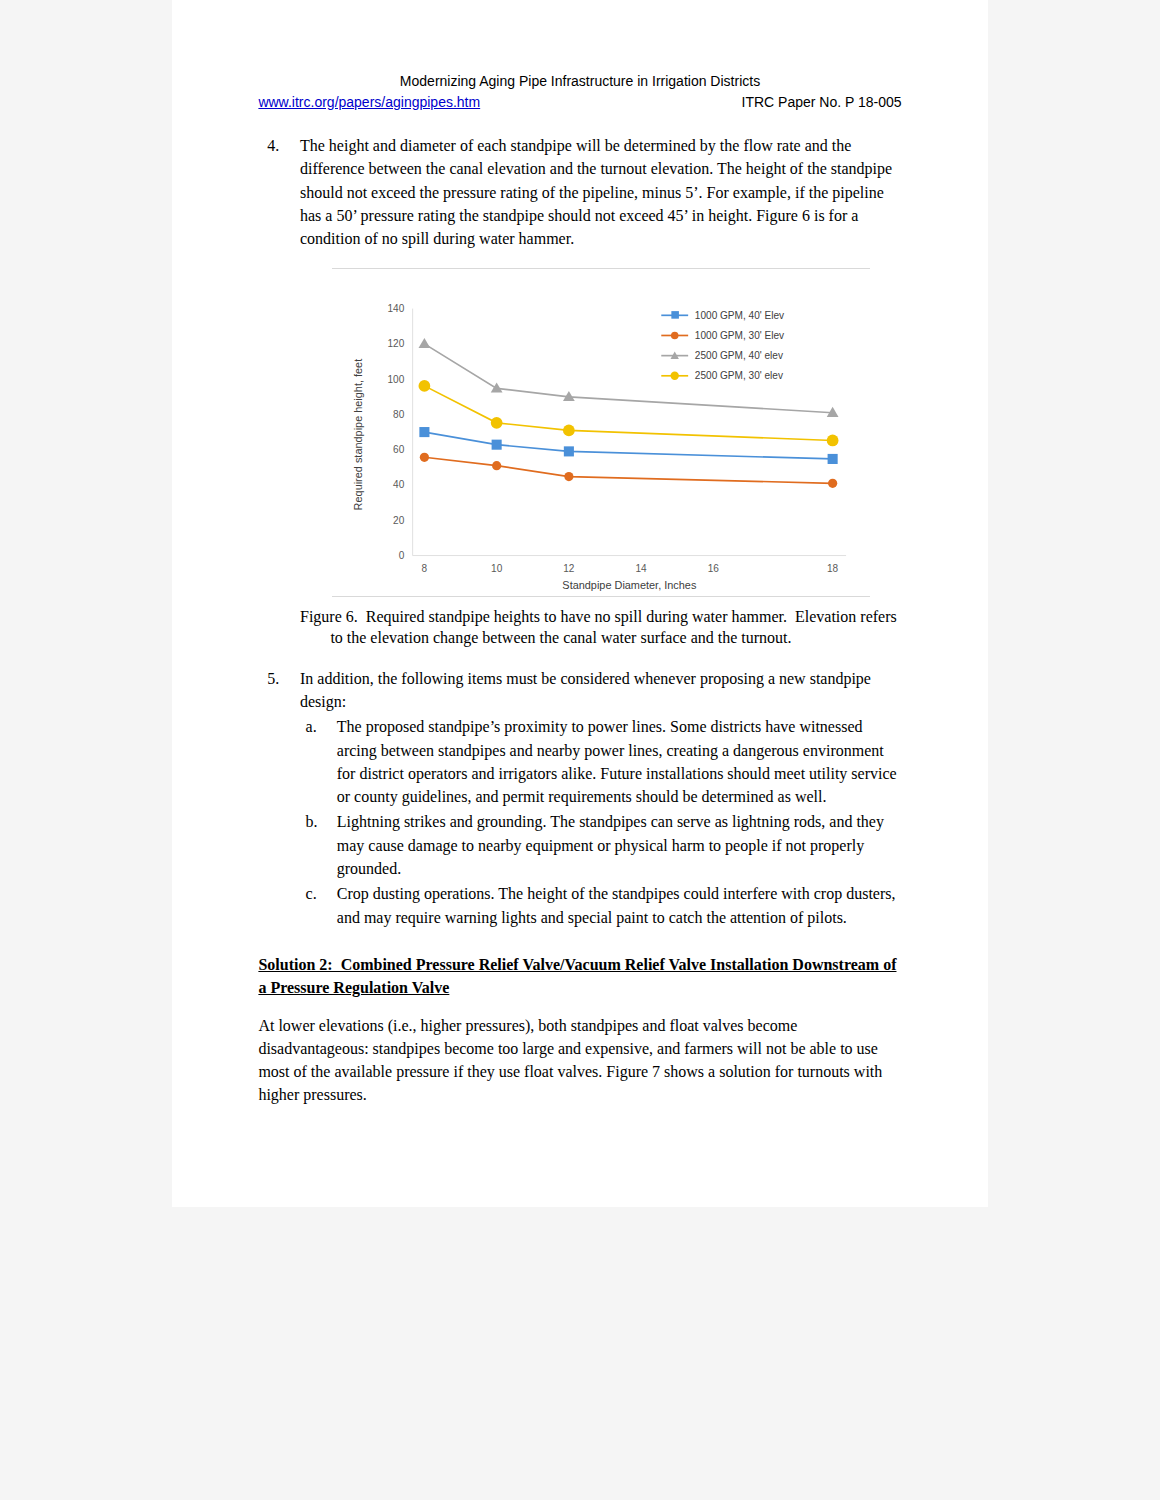Modernizing Aging Pipe Infrastructure in Irrigation Districts
www.itrc.org/papers/agingpipes.htm ITRC Paper No. P 18-005
4. The height and diameter of each standpipe will be determined by the flow rate and the difference between the canal elevation and the turnout elevation. The height of the standpipe should not exceed the pressure rating of the pipeline, minus 5’. For example, if the pipeline has a 50’ pressure rating the standpipe should not exceed 45’ in height. Figure 6 is for a condition of no spill during water hammer.
140 120 100 80 60 40 20 0 8 10 12 14 16 18 Required standpipe height, feet Standpipe Diameter, Inches 1000 GPM, 40' Elev 1000 GPM, 30' Elev 2500 GPM, 40' elev 2500 GPM, 30' elev
Figure 6. Required standpipe heights to have no spill during water hammer. Elevation refers to the elevation change between the canal water surface and the turnout.
5. In addition, the following items must be considered whenever proposing a new standpipe design:
a. The proposed standpipe’s proximity to power lines. Some districts have witnessed arcing between standpipes and nearby power lines, creating a dangerous environment for district operators and irrigators alike. Future installations should meet utility service or county guidelines, and permit requirements should be determined as well.
b. Lightning strikes and grounding. The standpipes can serve as lightning rods, and they may cause damage to nearby equipment or physical harm to people if not properly grounded.
c. Crop dusting operations. The height of the standpipes could interfere with crop dusters, and may require warning lights and special paint to catch the attention of pilots.
Solution 2: Combined Pressure Relief Valve/Vacuum Relief Valve Installation Downstream of a Pressure Regulation Valve
At lower elevations (i.e., higher pressures), both standpipes and float valves become disadvantageous: standpipes become too large and expensive, and farmers will not be able to use most of the available pressure if they use float valves. Figure 7 shows a solution for turnouts with higher pressures.